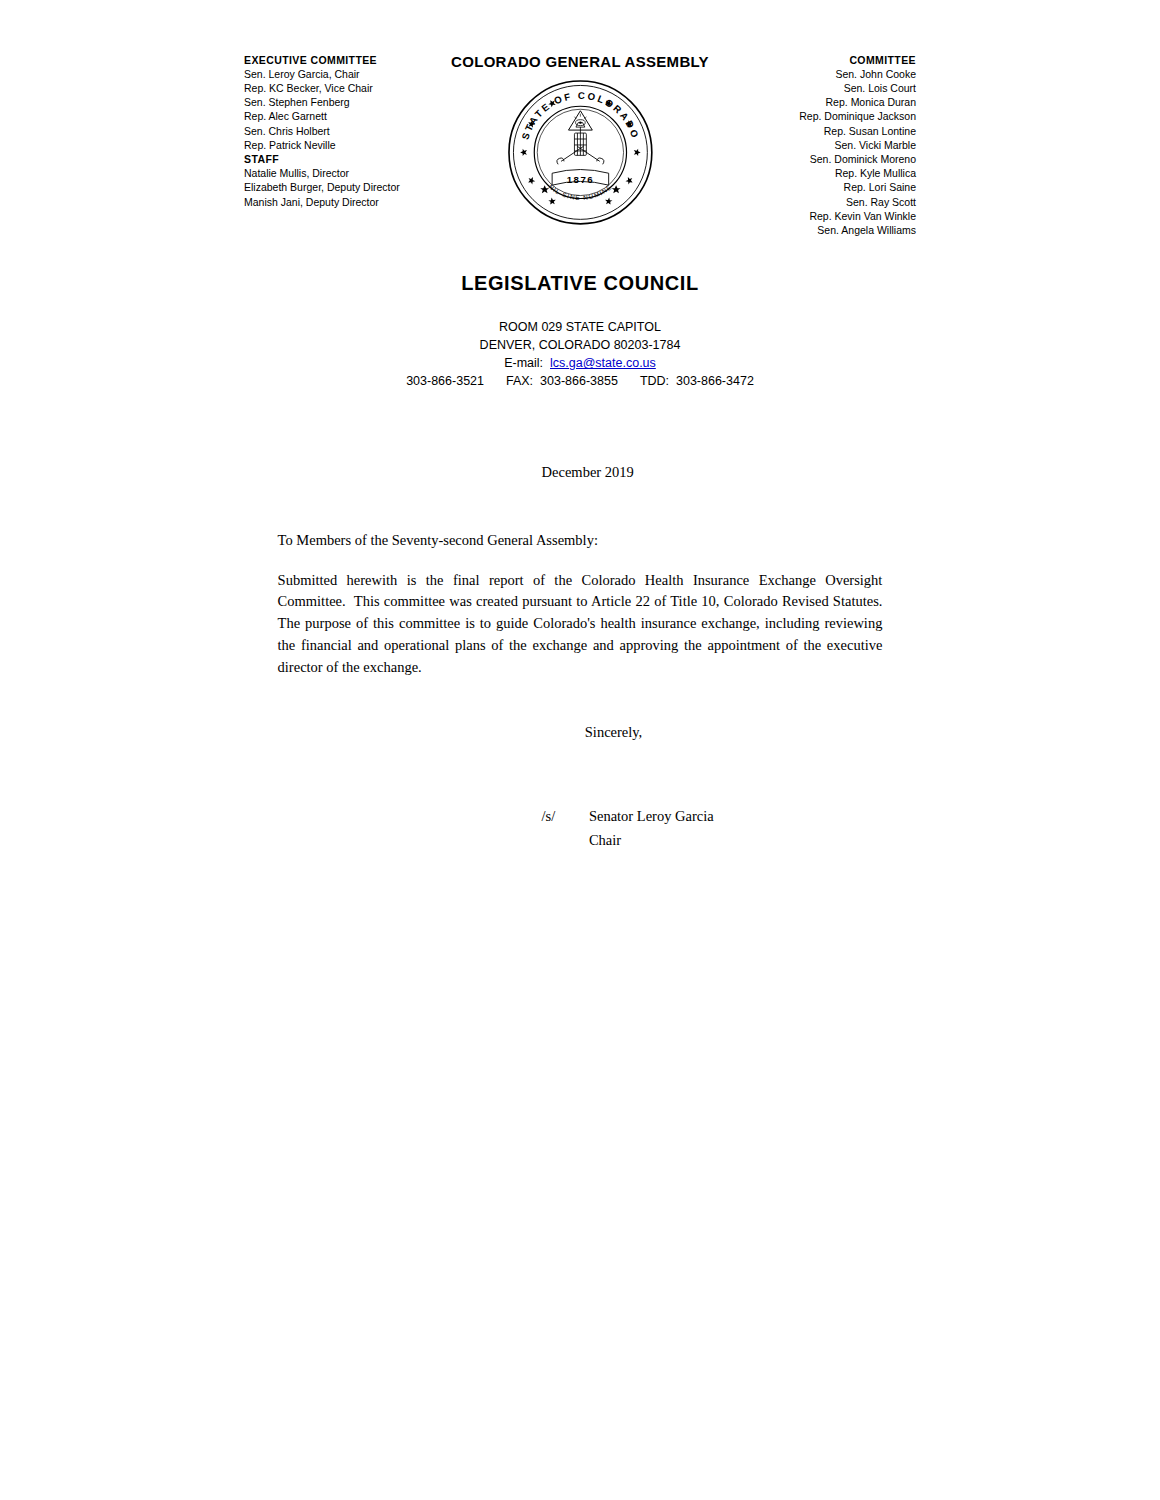EXECUTIVE COMMITTEE
Sen. Leroy Garcia, Chair
Rep. KC Becker, Vice Chair
Sen. Stephen Fenberg
Rep. Alec Garnett
Sen. Chris Holbert
Rep. Patrick Neville
STAFF
Natalie Mullis, Director
Elizabeth Burger, Deputy Director
Manish Jani, Deputy Director
COLORADO GENERAL ASSEMBLY
STATE OF COLORADO NIL SINE NUMINE 1876
COMMITTEE
Sen. John Cooke
Sen. Lois Court
Rep. Monica Duran
Rep. Dominique Jackson
Rep. Susan Lontine
Sen. Vicki Marble
Sen. Dominick Moreno
Rep. Kyle Mullica
Rep. Lori Saine
Sen. Ray Scott
Rep. Kevin Van Winkle
Sen. Angela Williams
LEGISLATIVE COUNCIL
ROOM 029 STATE CAPITOL
DENVER, COLORADO 80203-1784
E-mail: lcs.ga@state.co.us
303-866-3521 FAX: 303-866-3855 TDD: 303-866-3472
December 2019
To Members of the Seventy-second General Assembly:
Submitted herewith is the final report of the Colorado Health Insurance Exchange Oversight Committee. This committee was created pursuant to Article 22 of Title 10, Colorado Revised Statutes. The purpose of this committee is to guide Colorado's health insurance exchange, including reviewing the financial and operational plans of the exchange and approving the appointment of the executive director of the exchange.
Sincerely,
/s/
Senator Leroy Garcia
Chair